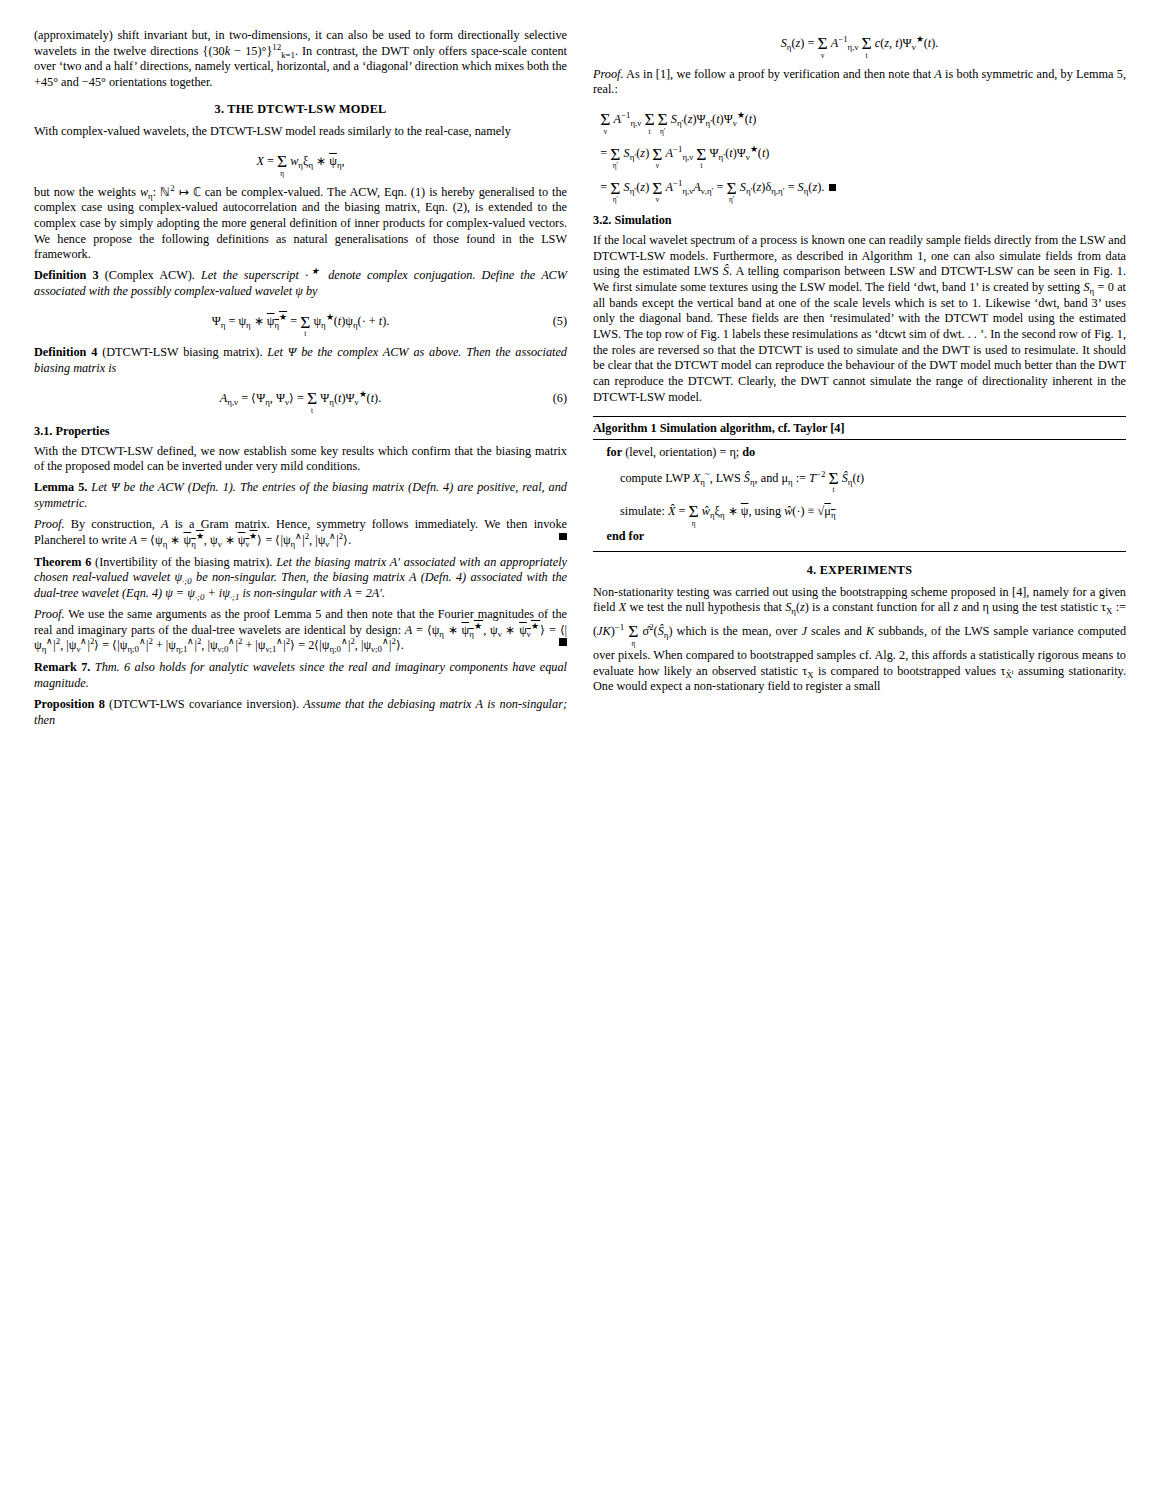(approximately) shift invariant but, in two-dimensions, it can also be used to form directionally selective wavelets in the twelve directions {(30k − 15)°}12k=1. In contrast, the DWT only offers space-scale content over ‘two and a half’ directions, namely vertical, horizontal, and a ‘diagonal’ direction which mixes both the +45° and −45° orientations together.
3. The DTCWT-LSW Model
With complex-valued wavelets, the DTCWT-LSW model reads similarly to the real-case, namely
X = Ση wηξη ∗ ψη,
but now the weights wη: ℕ2 ↦ ℂ can be complex-valued. The ACW, Eqn. (1) is hereby generalised to the complex case using complex-valued autocorrelation and the biasing matrix, Eqn. (2), is extended to the complex case by simply adopting the more general definition of inner products for complex-valued vectors. We hence propose the following definitions as natural generalisations of those found in the LSW framework.
Definition 3 (Complex ACW). Let the superscript ·★ denote complex conjugation. Define the ACW associated with the possibly complex-valued wavelet ψ by
Ψη = ψη ∗ ψη★ = Σt ψη★(t)ψη(· + t). (5)
Definition 4 (DTCWT-LSW biasing matrix). Let Ψ be the complex ACW as above. Then the associated biasing matrix is
Aη,ν = ⟨Ψη, Ψν⟩ = Σt Ψη(t)Ψν★(t). (6)
3.1. Properties
With the DTCWT-LSW defined, we now establish some key results which confirm that the biasing matrix of the proposed model can be inverted under very mild conditions.
Lemma 5. Let Ψ be the ACW (Defn. 1). The entries of the biasing matrix (Defn. 4) are positive, real, and symmetric.
Proof. By construction, A is a Gram matrix. Hence, symmetry follows immediately. We then invoke Plancherel to write A = ⟨ψη ∗ ψη★, ψν ∗ ψν★⟩ = ⟨|ψη∧|2, |ψν∧|2⟩.
Theorem 6 (Invertibility of the biasing matrix). Let the biasing matrix A′ associated with an appropriately chosen real-valued wavelet ψ·;0 be non-singular. Then, the biasing matrix A (Defn. 4) associated with the dual-tree wavelet (Eqn. 4) ψ = ψ·;0 + iψ·;1 is non-singular with A = 2A′.
Proof. We use the same arguments as the proof Lemma 5 and then note that the Fourier magnitudes of the real and imaginary parts of the dual-tree wavelets are identical by design: A = ⟨ψη ∗ ψη★, ψν ∗ ψν★⟩ = ⟨|ψη∧|2, |ψν∧|2⟩ = ⟨|ψη;0∧|2 + |ψη;1∧|2, |ψν;0∧|2 + |ψν;1∧|2⟩ = 2⟨|ψη;0∧|2, |ψν;0∧|2⟩.
Remark 7. Thm. 6 also holds for analytic wavelets since the real and imaginary components have equal magnitude.
Proposition 8 (DTCWT-LWS covariance inversion). Assume that the debiasing matrix A is non-singular; then
Sη(z) = Σν A−1η,ν Σt c(z, t)Ψν★(t).
Proof. As in [1], we follow a proof by verification and then note that A is both symmetric and, by Lemma 5, real.:
Σν A−1η,ν Σt Ση′ Sη′(z)Ψη′(t)Ψν★(t)
= Ση′ Sη′(z) Σν A−1η,ν Σt Ψη′(t)Ψν★(t)
= Ση′ Sη′(z) Σν A−1η,νAν,η′ = Ση′ Sη′(z)δη,η′ = Sη(z).
3.2. Simulation
If the local wavelet spectrum of a process is known one can readily sample fields directly from the LSW and DTCWT-LSW models. Furthermore, as described in Algorithm 1, one can also simulate fields from data using the estimated LWS Ŝ. A telling comparison between LSW and DTCWT-LSW can be seen in Fig. 1. We first simulate some textures using the LSW model. The field ‘dwt, band 1’ is created by setting Sη = 0 at all bands except the vertical band at one of the scale levels which is set to 1. Likewise ‘dwt, band 3’ uses only the diagonal band. These fields are then ‘resimulated’ with the DTCWT model using the estimated LWS. The top row of Fig. 1 labels these resimulations as ‘dtcwt sim of dwt. . . ’. In the second row of Fig. 1, the roles are reversed so that the DTCWT is used to simulate and the DWT is used to resimulate. It should be clear that the DTCWT model can reproduce the behaviour of the DWT model much better than the DWT can reproduce the DTCWT. Clearly, the DWT cannot simulate the range of directionality inherent in the DTCWT-LSW model.
Algorithm 1 Simulation algorithm, cf. Taylor [4]
for (level, orientation) = η; do
compute LWP Xη~, LWS Ŝη, and μη := T−2 Σt Ŝη(t)
simulate: X̂ = Ση ŵηξη ∗ ψ, using ŵ(·) ≡ √μη
end for
4. Experiments
Non-stationarity testing was carried out using the bootstrapping scheme proposed in [4], namely for a given field X we test the null hypothesis that Sη(z) is a constant function for all z and η using the test statistic τX := (JK)−1 Ση σ̂2(Ŝη) which is the mean, over J scales and K subbands, of the LWS sample variance computed over pixels. When compared to bootstrapped samples cf. Alg. 2, this affords a statistically rigorous means to evaluate how likely an observed statistic τX is compared to bootstrapped values τX̂i assuming stationarity. One would expect a non-stationary field to register a small